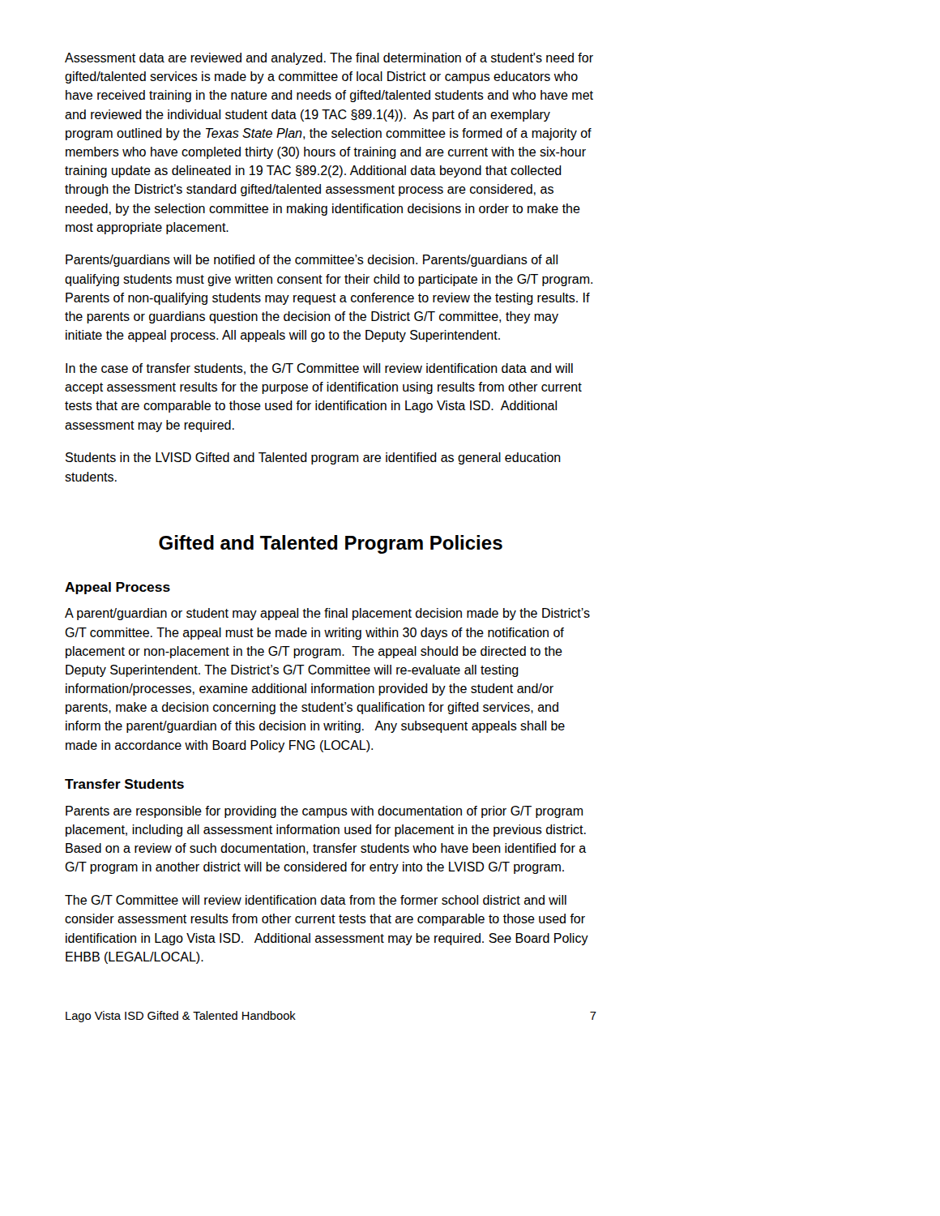Assessment data are reviewed and analyzed. The final determination of a student's need for gifted/talented services is made by a committee of local District or campus educators who have received training in the nature and needs of gifted/talented students and who have met and reviewed the individual student data (19 TAC §89.1(4)). As part of an exemplary program outlined by the Texas State Plan, the selection committee is formed of a majority of members who have completed thirty (30) hours of training and are current with the six-hour training update as delineated in 19 TAC §89.2(2). Additional data beyond that collected through the District's standard gifted/talented assessment process are considered, as needed, by the selection committee in making identification decisions in order to make the most appropriate placement.
Parents/guardians will be notified of the committee’s decision. Parents/guardians of all qualifying students must give written consent for their child to participate in the G/T program. Parents of non-qualifying students may request a conference to review the testing results. If the parents or guardians question the decision of the District G/T committee, they may initiate the appeal process. All appeals will go to the Deputy Superintendent.
In the case of transfer students, the G/T Committee will review identification data and will accept assessment results for the purpose of identification using results from other current tests that are comparable to those used for identification in Lago Vista ISD. Additional assessment may be required.
Students in the LVISD Gifted and Talented program are identified as general education students.
Gifted and Talented Program Policies
Appeal Process
A parent/guardian or student may appeal the final placement decision made by the District’s G/T committee. The appeal must be made in writing within 30 days of the notification of placement or non-placement in the G/T program. The appeal should be directed to the Deputy Superintendent. The District’s G/T Committee will re-evaluate all testing information/processes, examine additional information provided by the student and/or parents, make a decision concerning the student’s qualification for gifted services, and inform the parent/guardian of this decision in writing. Any subsequent appeals shall be made in accordance with Board Policy FNG (LOCAL).
Transfer Students
Parents are responsible for providing the campus with documentation of prior G/T program placement, including all assessment information used for placement in the previous district. Based on a review of such documentation, transfer students who have been identified for a G/T program in another district will be considered for entry into the LVISD G/T program.
The G/T Committee will review identification data from the former school district and will consider assessment results from other current tests that are comparable to those used for identification in Lago Vista ISD. Additional assessment may be required. See Board Policy EHBB (LEGAL/LOCAL).
Lago Vista ISD Gifted & Talented Handbook 7